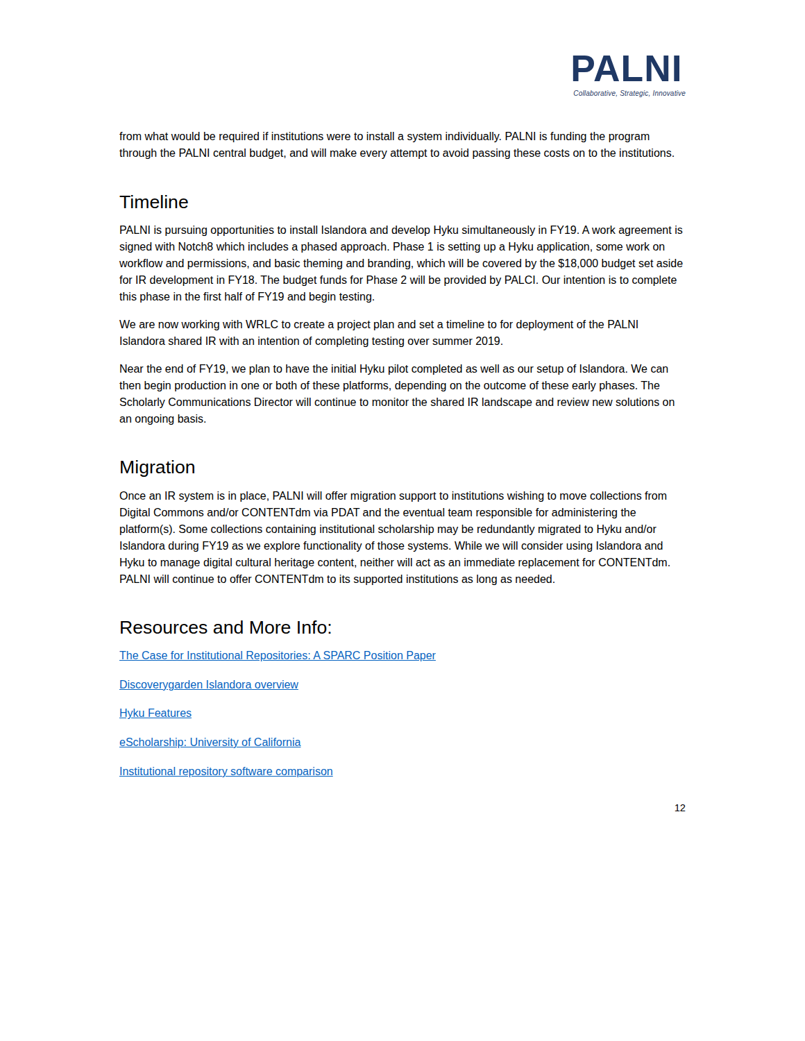PALNI
Collaborative, Strategic, Innovative
from what would be required if institutions were to install a system individually. PALNI is funding the program through the PALNI central budget, and will make every attempt to avoid passing these costs on to the institutions.
Timeline
PALNI is pursuing opportunities to install Islandora and develop Hyku simultaneously in FY19. A work agreement is signed with Notch8 which includes a phased approach. Phase 1 is setting up a Hyku application, some work on workflow and permissions, and basic theming and branding, which will be covered by the $18,000 budget set aside for IR development in FY18. The budget funds for Phase 2 will be provided by PALCI. Our intention is to complete this phase in the first half of FY19 and begin testing.
We are now working with WRLC to create a project plan and set a timeline to for deployment of the PALNI Islandora shared IR with an intention of completing testing over summer 2019.
Near the end of FY19, we plan to have the initial Hyku pilot completed as well as our setup of Islandora. We can then begin production in one or both of these platforms, depending on the outcome of these early phases. The Scholarly Communications Director will continue to monitor the shared IR landscape and review new solutions on an ongoing basis.
Migration
Once an IR system is in place, PALNI will offer migration support to institutions wishing to move collections from Digital Commons and/or CONTENTdm via PDAT and the eventual team responsible for administering the platform(s). Some collections containing institutional scholarship may be redundantly migrated to Hyku and/or Islandora during FY19 as we explore functionality of those systems. While we will consider using Islandora and Hyku to manage digital cultural heritage content, neither will act as an immediate replacement for CONTENTdm. PALNI will continue to offer CONTENTdm to its supported institutions as long as needed.
Resources and More Info:
The Case for Institutional Repositories: A SPARC Position Paper
Discoverygarden Islandora overview
Hyku Features
eScholarship: University of California
Institutional repository software comparison
12